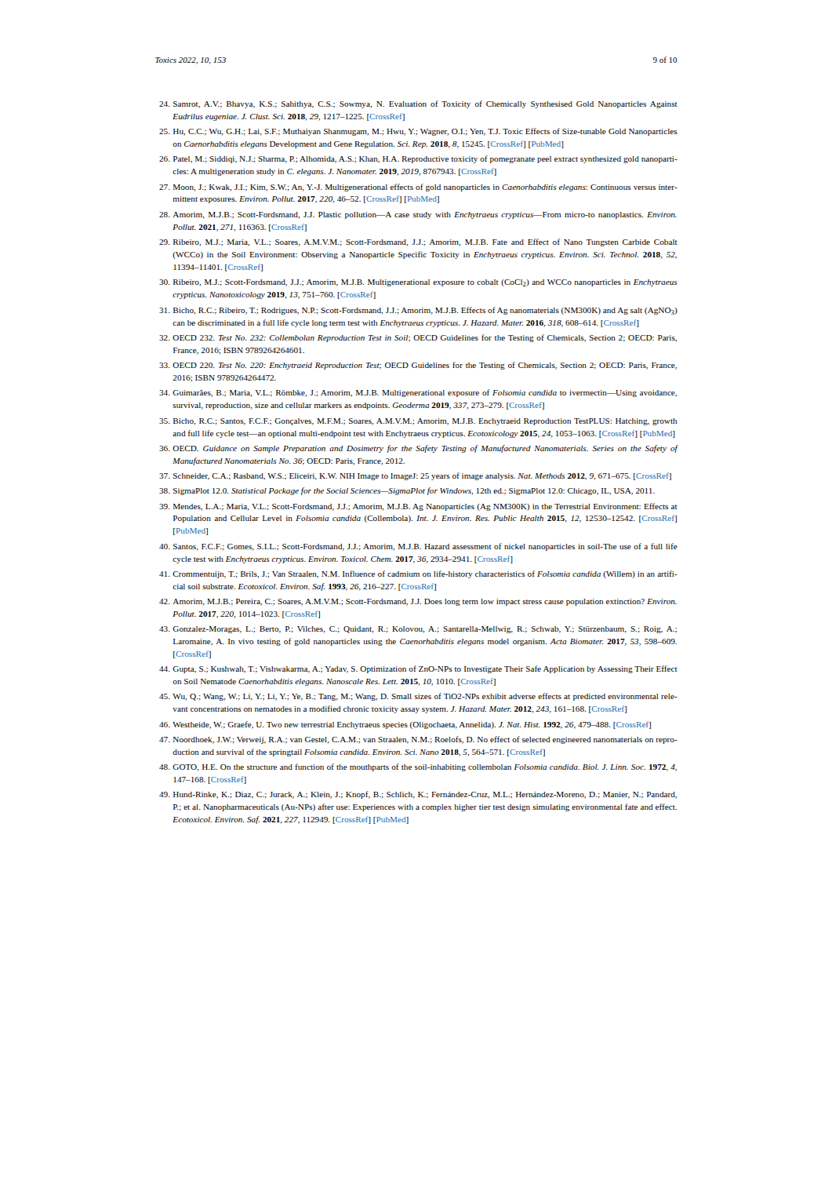Toxics 2022, 10, 153
9 of 10
Samrot, A.V.; Bhavya, K.S.; Sahithya, C.S.; Sowmya, N. Evaluation of Toxicity of Chemically Synthesised Gold Nanoparticles Against Eudrilus eugeniae. J. Clust. Sci. 2018, 29, 1217–1225. [CrossRef]
Hu, C.C.; Wu, G.H.; Lai, S.F.; Muthaiyan Shanmugam, M.; Hwu, Y.; Wagner, O.I.; Yen, T.J. Toxic Effects of Size-tunable Gold Nanoparticles on Caenorhabditis elegans Development and Gene Regulation. Sci. Rep. 2018, 8, 15245. [CrossRef] [PubMed]
Patel, M.; Siddiqi, N.J.; Sharma, P.; Alhomida, A.S.; Khan, H.A. Reproductive toxicity of pomegranate peel extract synthesized gold nanoparticles: A multigeneration study in C. elegans. J. Nanomater. 2019, 2019, 8767943. [CrossRef]
Moon, J.; Kwak, J.I.; Kim, S.W.; An, Y.-J. Multigenerational effects of gold nanoparticles in Caenorhabditis elegans: Continuous versus intermittent exposures. Environ. Pollut. 2017, 220, 46–52. [CrossRef] [PubMed]
Amorim, M.J.B.; Scott-Fordsmand, J.J. Plastic pollution—A case study with Enchytraeus crypticus—From micro-to nanoplastics. Environ. Pollut. 2021, 271, 116363. [CrossRef]
Ribeiro, M.J.; Maria, V.L.; Soares, A.M.V.M.; Scott-Fordsmand, J.J.; Amorim, M.J.B. Fate and Effect of Nano Tungsten Carbide Cobalt (WCCo) in the Soil Environment: Observing a Nanoparticle Specific Toxicity in Enchytraeus crypticus. Environ. Sci. Technol. 2018, 52, 11394–11401. [CrossRef]
Ribeiro, M.J.; Scott-Fordsmand, J.J.; Amorim, M.J.B. Multigenerational exposure to cobalt (CoCl2) and WCCo nanoparticles in Enchytraeus crypticus. Nanotoxicology 2019, 13, 751–760. [CrossRef]
Bicho, R.C.; Ribeiro, T.; Rodrigues, N.P.; Scott-Fordsmand, J.J.; Amorim, M.J.B. Effects of Ag nanomaterials (NM300K) and Ag salt (AgNO3) can be discriminated in a full life cycle long term test with Enchytraeus crypticus. J. Hazard. Mater. 2016, 318, 608–614. [CrossRef]
OECD 232. Test No. 232: Collembolan Reproduction Test in Soil; OECD Guidelines for the Testing of Chemicals, Section 2; OECD: Paris, France, 2016; ISBN 9789264264601.
OECD 220. Test No. 220: Enchytraeid Reproduction Test; OECD Guidelines for the Testing of Chemicals, Section 2; OECD: Paris, France, 2016; ISBN 9789264264472.
Guimarães, B.; Maria, V.L.; Römbke, J.; Amorim, M.J.B. Multigenerational exposure of Folsomia candida to ivermectin—Using avoidance, survival, reproduction, size and cellular markers as endpoints. Geoderma 2019, 337, 273–279. [CrossRef]
Bicho, R.C.; Santos, F.C.F.; Gonçalves, M.F.M.; Soares, A.M.V.M.; Amorim, M.J.B. Enchytraeid Reproduction TestPLUS: Hatching, growth and full life cycle test—an optional multi-endpoint test with Enchytraeus crypticus. Ecotoxicology 2015, 24, 1053–1063. [CrossRef] [PubMed]
OECD. Guidance on Sample Preparation and Dosimetry for the Safety Testing of Manufactured Nanomaterials. Series on the Safety of Manufactured Nanomaterials No. 36; OECD: Paris, France, 2012.
Schneider, C.A.; Rasband, W.S.; Eliceiri, K.W. NIH Image to ImageJ: 25 years of image analysis. Nat. Methods 2012, 9, 671–675. [CrossRef]
SigmaPlot 12.0. Statistical Package for the Social Sciences—SigmaPlot for Windows, 12th ed.; SigmaPlot 12.0: Chicago, IL, USA, 2011.
Mendes, L.A.; Maria, V.L.; Scott-Fordsmand, J.J.; Amorim, M.J.B. Ag Nanoparticles (Ag NM300K) in the Terrestrial Environment: Effects at Population and Cellular Level in Folsomia candida (Collembola). Int. J. Environ. Res. Public Health 2015, 12, 12530–12542. [CrossRef] [PubMed]
Santos, F.C.F.; Gomes, S.I.L.; Scott-Fordsmand, J.J.; Amorim, M.J.B. Hazard assessment of nickel nanoparticles in soil-The use of a full life cycle test with Enchytraeus crypticus. Environ. Toxicol. Chem. 2017, 36, 2934–2941. [CrossRef]
Crommentuijn, T.; Brils, J.; Van Straalen, N.M. Influence of cadmium on life-history characteristics of Folsomia candida (Willem) in an artificial soil substrate. Ecotoxicol. Environ. Saf. 1993, 26, 216–227. [CrossRef]
Amorim, M.J.B.; Pereira, C.; Soares, A.M.V.M.; Scott-Fordsmand, J.J. Does long term low impact stress cause population extinction? Environ. Pollut. 2017, 220, 1014–1023. [CrossRef]
Gonzalez-Moragas, L.; Berto, P.; Vilches, C.; Quidant, R.; Kolovou, A.; Santarella-Mellwig, R.; Schwab, Y.; Stürzenbaum, S.; Roig, A.; Laromaine, A. In vivo testing of gold nanoparticles using the Caenorhabditis elegans model organism. Acta Biomater. 2017, 53, 598–609. [CrossRef]
Gupta, S.; Kushwah, T.; Vishwakarma, A.; Yadav, S. Optimization of ZnO-NPs to Investigate Their Safe Application by Assessing Their Effect on Soil Nematode Caenorhabditis elegans. Nanoscale Res. Lett. 2015, 10, 1010. [CrossRef]
Wu, Q.; Wang, W.; Li, Y.; Li, Y.; Ye, B.; Tang, M.; Wang, D. Small sizes of TiO2-NPs exhibit adverse effects at predicted environmental relevant concentrations on nematodes in a modified chronic toxicity assay system. J. Hazard. Mater. 2012, 243, 161–168. [CrossRef]
Westheide, W.; Graefe, U. Two new terrestrial Enchytraeus species (Oligochaeta, Annelida). J. Nat. Hist. 1992, 26, 479–488. [CrossRef]
Noordhoek, J.W.; Verweij, R.A.; van Gestel, C.A.M.; van Straalen, N.M.; Roelofs, D. No effect of selected engineered nanomaterials on reproduction and survival of the springtail Folsomia candida. Environ. Sci. Nano 2018, 5, 564–571. [CrossRef]
GOTO, H.E. On the structure and function of the mouthparts of the soil-inhabiting collembolan Folsomia candida. Biol. J. Linn. Soc. 1972, 4, 147–168. [CrossRef]
Hund-Rinke, K.; Diaz, C.; Jurack, A.; Klein, J.; Knopf, B.; Schlich, K.; Fernández-Cruz, M.L.; Hernández-Moreno, D.; Manier, N.; Pandard, P.; et al. Nanopharmaceuticals (Au-NPs) after use: Experiences with a complex higher tier test design simulating environmental fate and effect. Ecotoxicol. Environ. Saf. 2021, 227, 112949. [CrossRef] [PubMed]